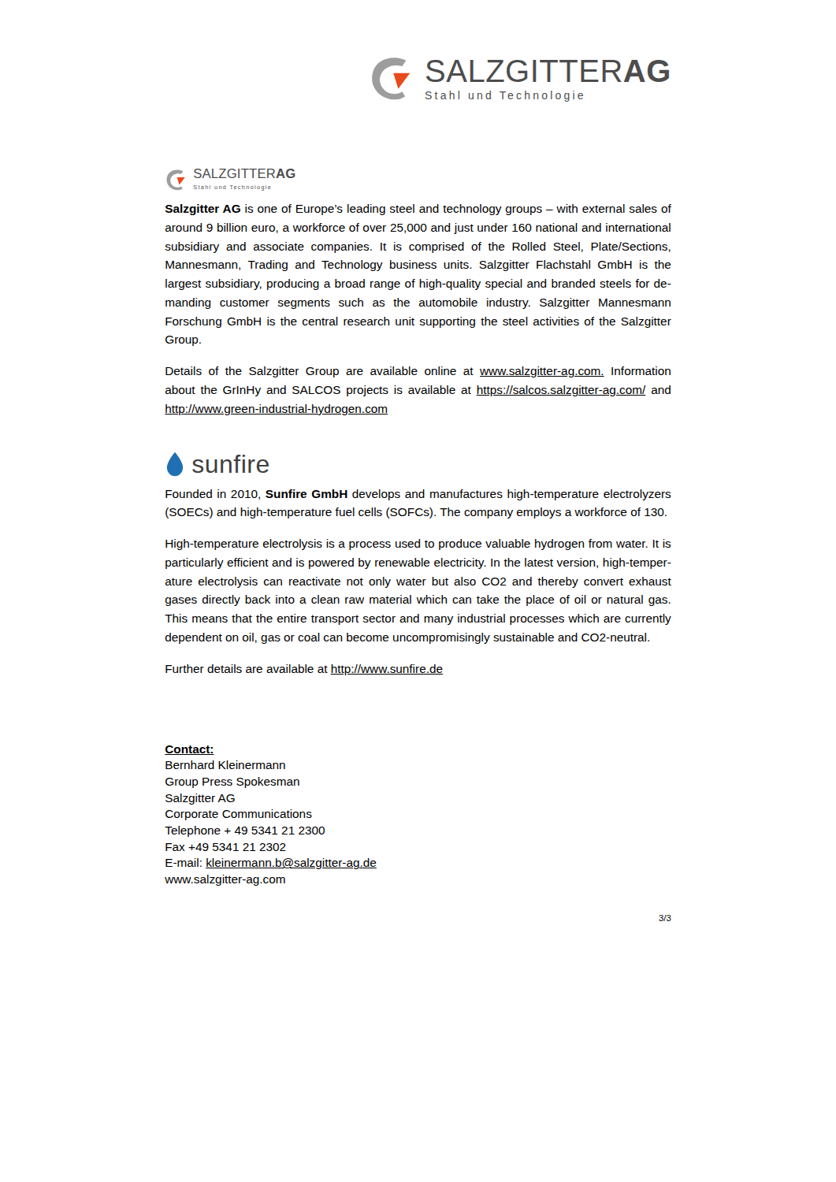SALZGITTERAG
Stahl und Technologie
SALZGITTERAG
Stahl und Technologie
Salzgitter AG is one of Europe’s leading steel and technology groups – with external sales of around 9 billion euro, a workforce of over 25,000 and just under 160 national and international subsidiary and associate companies. It is comprised of the Rolled Steel, Plate/Sections, Mannesmann, Trading and Technology business units. Salzgitter Flachstahl GmbH is the largest subsidiary, producing a broad range of high-quality special and branded steels for demanding customer segments such as the automobile industry. Salzgitter Mannesmann Forschung GmbH is the central research unit supporting the steel activities of the Salzgitter Group.
Details of the Salzgitter Group are available online at www.salzgitter-ag.com. Information about the GrInHy and SALCOS projects is available at https://salcos.salzgitter-ag.com/ and http://www.green-industrial-hydrogen.com
sunfire
Founded in 2010, Sunfire GmbH develops and manufactures high-temperature electrolyzers (SOECs) and high-temperature fuel cells (SOFCs). The company employs a workforce of 130.
High-temperature electrolysis is a process used to produce valuable hydrogen from water. It is particularly efficient and is powered by renewable electricity. In the latest version, high-temperature electrolysis can reactivate not only water but also CO2 and thereby convert exhaust gases directly back into a clean raw material which can take the place of oil or natural gas. This means that the entire transport sector and many industrial processes which are currently dependent on oil, gas or coal can become uncompromisingly sustainable and CO2-neutral.
Further details are available at http://www.sunfire.de
Contact:
Bernhard Kleinermann
Group Press Spokesman
Salzgitter AG
Corporate Communications
Telephone + 49 5341 21 2300
Fax +49 5341 21 2302
E-mail: kleinermann.b@salzgitter-ag.de
www.salzgitter-ag.com
3/3